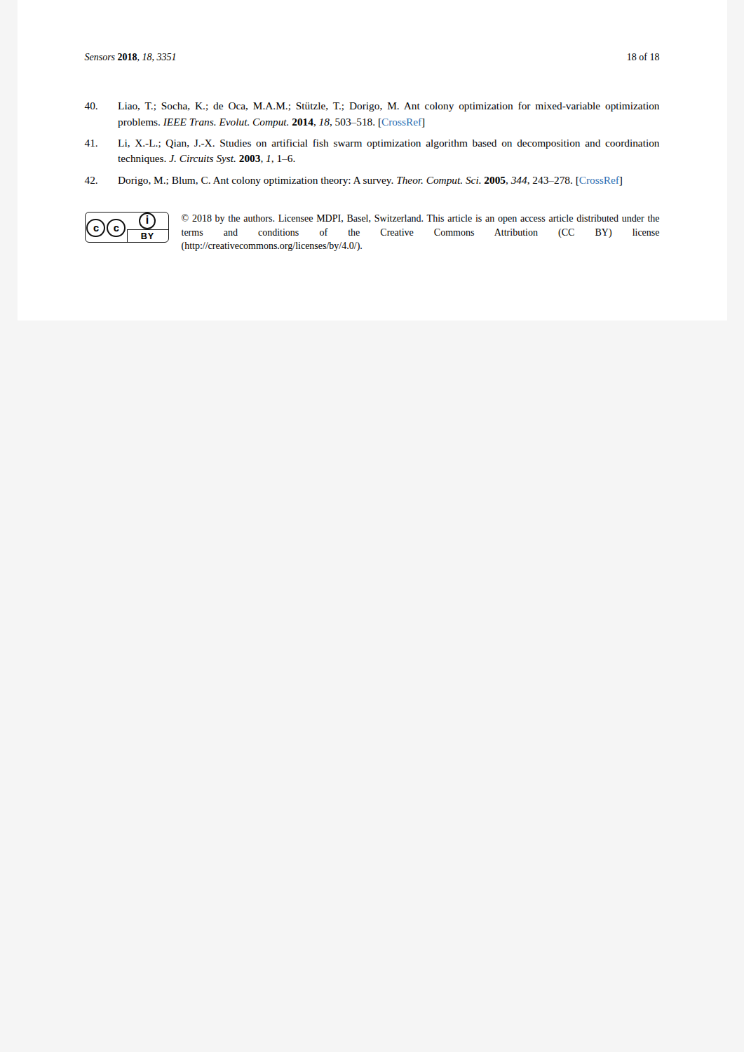Sensors 2018, 18, 3351
18 of 18
40. Liao, T.; Socha, K.; de Oca, M.A.M.; Stützle, T.; Dorigo, M. Ant colony optimization for mixed-variable optimization problems. IEEE Trans. Evolut. Comput. 2014, 18, 503–518. [CrossRef]
41. Li, X.-L.; Qian, J.-X. Studies on artificial fish swarm optimization algorithm based on decomposition and coordination techniques. J. Circuits Syst. 2003, 1, 1–6.
42. Dorigo, M.; Blum, C. Ant colony optimization theory: A survey. Theor. Comput. Sci. 2005, 344, 243–278. [CrossRef]
cc
i
BY
© 2018 by the authors. Licensee MDPI, Basel, Switzerland. This article is an open access article distributed under the terms and conditions of the Creative Commons Attribution (CC BY) license (http://creativecommons.org/licenses/by/4.0/).